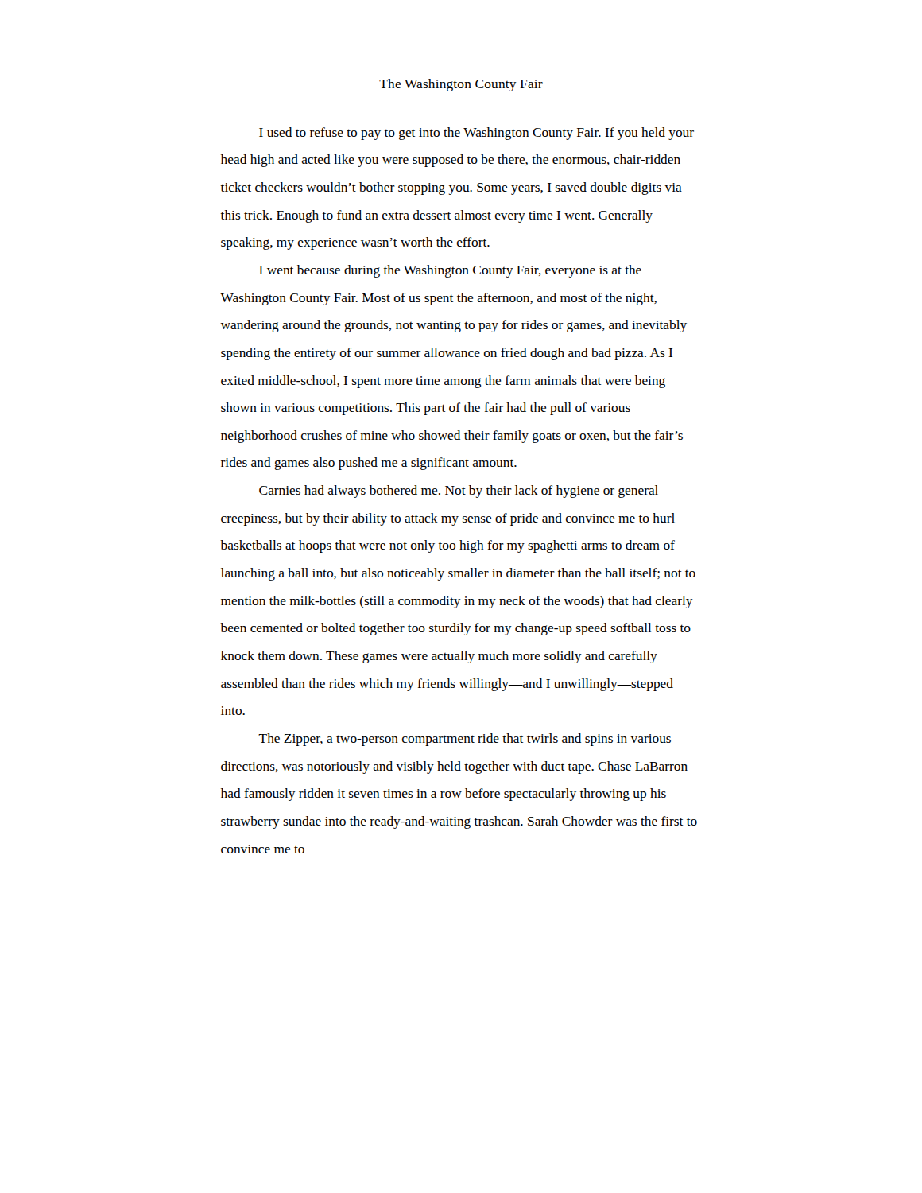The Washington County Fair
I used to refuse to pay to get into the Washington County Fair. If you held your head high and acted like you were supposed to be there, the enormous, chair-ridden ticket checkers wouldn’t bother stopping you. Some years, I saved double digits via this trick. Enough to fund an extra dessert almost every time I went. Generally speaking, my experience wasn’t worth the effort.
I went because during the Washington County Fair, everyone is at the Washington County Fair. Most of us spent the afternoon, and most of the night, wandering around the grounds, not wanting to pay for rides or games, and inevitably spending the entirety of our summer allowance on fried dough and bad pizza. As I exited middle-school, I spent more time among the farm animals that were being shown in various competitions. This part of the fair had the pull of various neighborhood crushes of mine who showed their family goats or oxen, but the fair’s rides and games also pushed me a significant amount.
Carnies had always bothered me. Not by their lack of hygiene or general creepiness, but by their ability to attack my sense of pride and convince me to hurl basketballs at hoops that were not only too high for my spaghetti arms to dream of launching a ball into, but also noticeably smaller in diameter than the ball itself; not to mention the milk-bottles (still a commodity in my neck of the woods) that had clearly been cemented or bolted together too sturdily for my change-up speed softball toss to knock them down. These games were actually much more solidly and carefully assembled than the rides which my friends willingly—and I unwillingly—stepped into.
The Zipper, a two-person compartment ride that twirls and spins in various directions, was notoriously and visibly held together with duct tape. Chase LaBarron had famously ridden it seven times in a row before spectacularly throwing up his strawberry sundae into the ready-and-waiting trashcan. Sarah Chowder was the first to convince me to